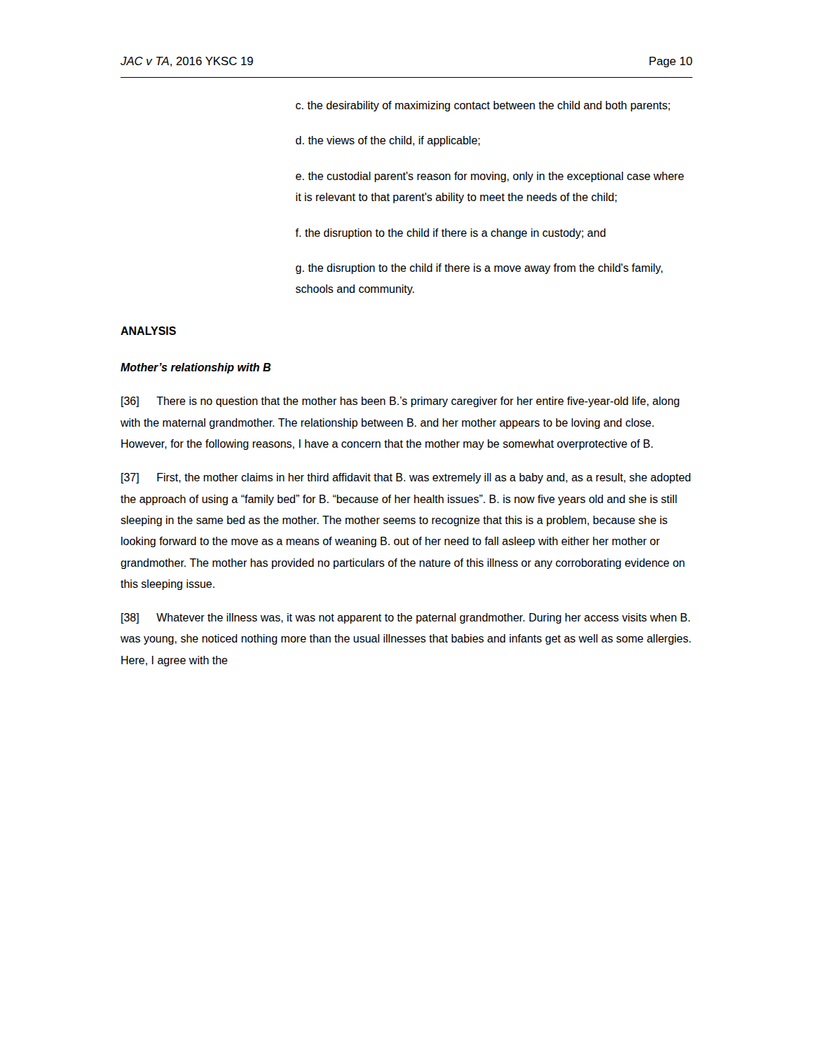JAC v TA, 2016 YKSC 19
Page 10
c. the desirability of maximizing contact between the child and both parents;
d. the views of the child, if applicable;
e. the custodial parent's reason for moving, only in the exceptional case where it is relevant to that parent's ability to meet the needs of the child;
f. the disruption to the child if there is a change in custody; and
g. the disruption to the child if there is a move away from the child's family, schools and community.
ANALYSIS
Mother’s relationship with B
[36] There is no question that the mother has been B.’s primary caregiver for her entire five-year-old life, along with the maternal grandmother. The relationship between B. and her mother appears to be loving and close. However, for the following reasons, I have a concern that the mother may be somewhat overprotective of B.
[37] First, the mother claims in her third affidavit that B. was extremely ill as a baby and, as a result, she adopted the approach of using a “family bed” for B. “because of her health issues”. B. is now five years old and she is still sleeping in the same bed as the mother. The mother seems to recognize that this is a problem, because she is looking forward to the move as a means of weaning B. out of her need to fall asleep with either her mother or grandmother. The mother has provided no particulars of the nature of this illness or any corroborating evidence on this sleeping issue.
[38] Whatever the illness was, it was not apparent to the paternal grandmother. During her access visits when B. was young, she noticed nothing more than the usual illnesses that babies and infants get as well as some allergies. Here, I agree with the